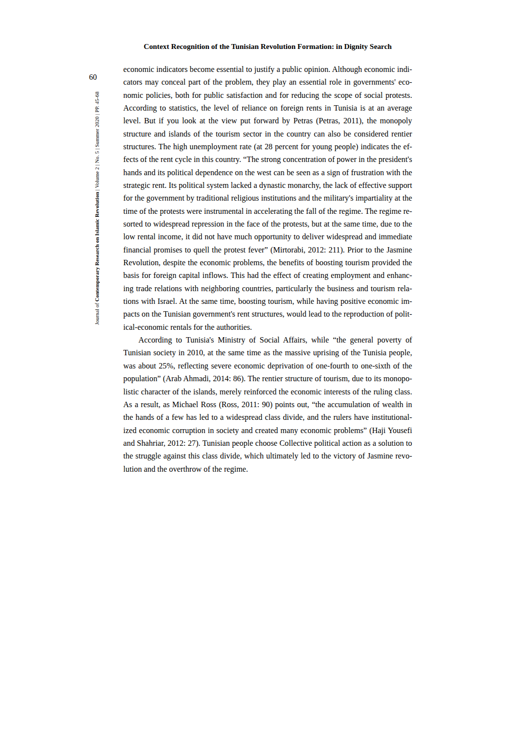Context Recognition of the Tunisian Revolution Formation: in Dignity Search
60
Journal of Contemporary Research on Islamic Revolution | Volume 2 | No. 5 | Summer 2020 | PP. 45-68
economic indicators become essential to justify a public opinion. Although economic indicators may conceal part of the problem, they play an essential role in governments' economic policies, both for public satisfaction and for reducing the scope of social protests. According to statistics, the level of reliance on foreign rents in Tunisia is at an average level. But if you look at the view put forward by Petras (Petras, 2011), the monopoly structure and islands of the tourism sector in the country can also be considered rentier structures. The high unemployment rate (at 28 percent for young people) indicates the effects of the rent cycle in this country. “The strong concentration of power in the president's hands and its political dependence on the west can be seen as a sign of frustration with the strategic rent. Its political system lacked a dynastic monarchy, the lack of effective support for the government by traditional religious institutions and the military's impartiality at the time of the protests were instrumental in accelerating the fall of the regime. The regime resorted to widespread repression in the face of the protests, but at the same time, due to the low rental income, it did not have much opportunity to deliver widespread and immediate financial promises to quell the protest fever” (Mirtorabi, 2012: 211). Prior to the Jasmine Revolution, despite the economic problems, the benefits of boosting tourism provided the basis for foreign capital inflows. This had the effect of creating employment and enhancing trade relations with neighboring countries, particularly the business and tourism relations with Israel. At the same time, boosting tourism, while having positive economic impacts on the Tunisian government's rent structures, would lead to the reproduction of political-economic rentals for the authorities.
According to Tunisia's Ministry of Social Affairs, while “the general poverty of Tunisian society in 2010, at the same time as the massive uprising of the Tunisia people, was about 25%, reflecting severe economic deprivation of one-fourth to one-sixth of the population” (Arab Ahmadi, 2014: 86). The rentier structure of tourism, due to its monopolistic character of the islands, merely reinforced the economic interests of the ruling class. As a result, as Michael Ross (Ross, 2011: 90) points out, “the accumulation of wealth in the hands of a few has led to a widespread class divide, and the rulers have institutionalized economic corruption in society and created many economic problems” (Haji Yousefi and Shahriar, 2012: 27). Tunisian people choose Collective political action as a solution to the struggle against this class divide, which ultimately led to the victory of Jasmine revolution and the overthrow of the regime.